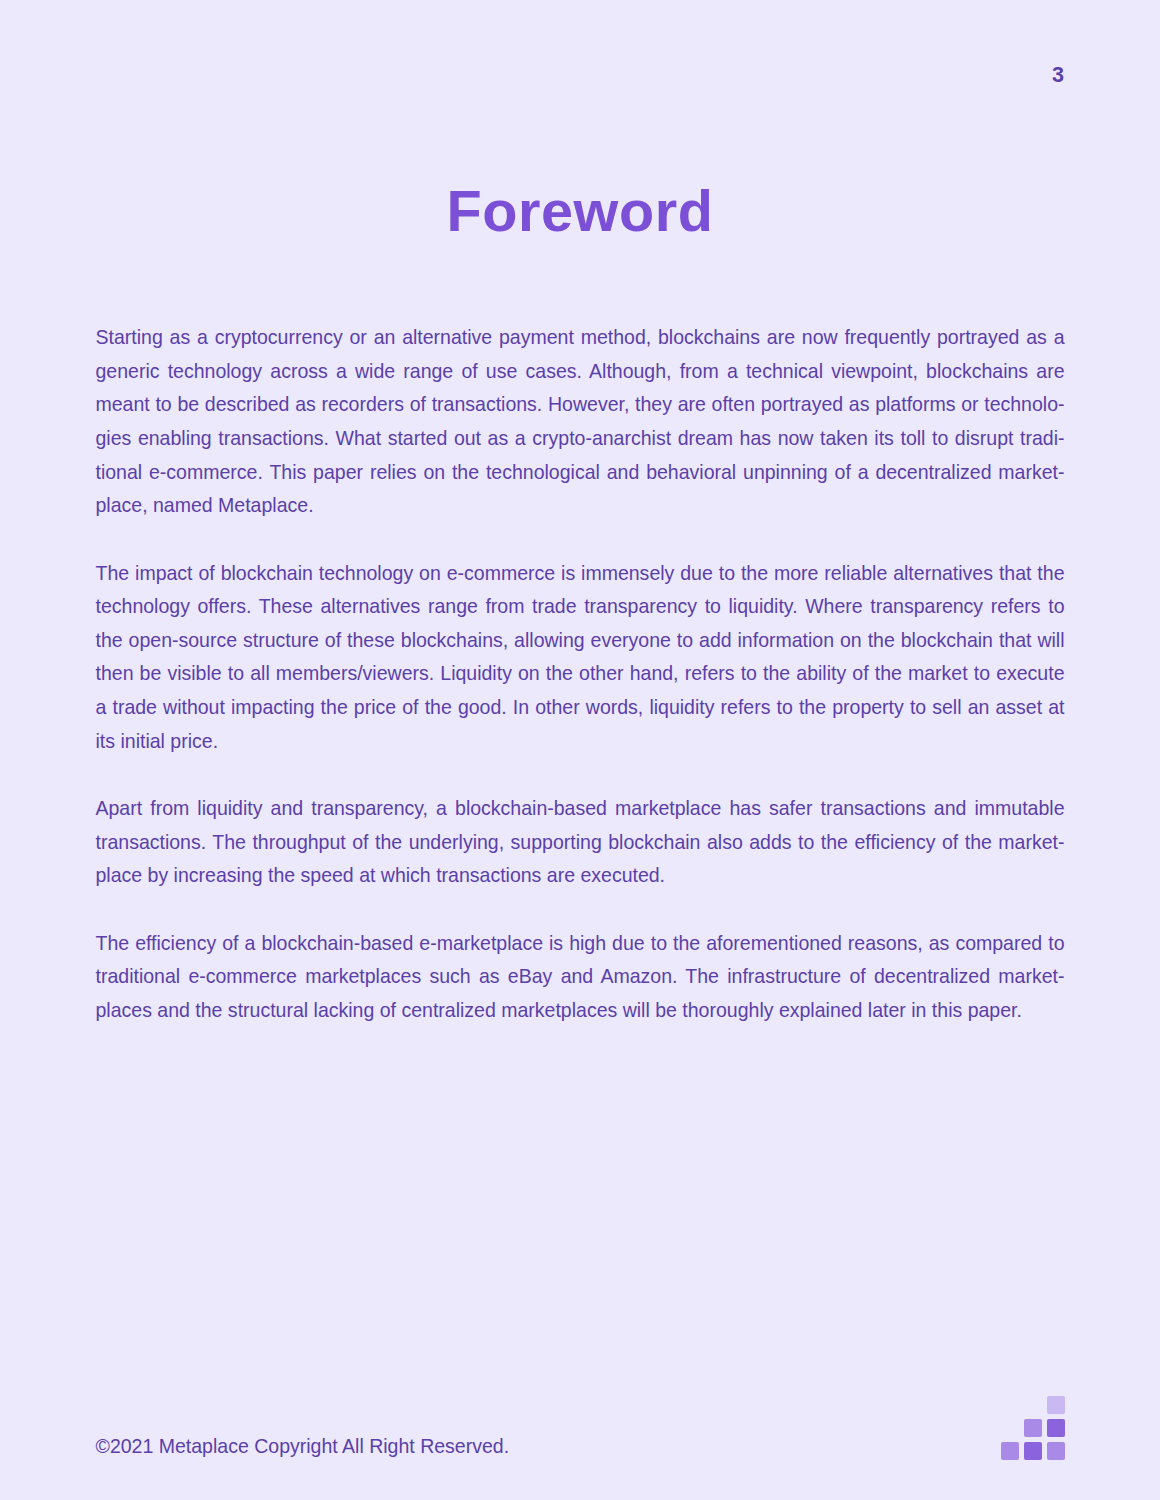3
Foreword
Starting as a cryptocurrency or an alternative payment method, blockchains are now frequently portrayed as a generic technology across a wide range of use cases. Although, from a technical viewpoint, blockchains are meant to be described as recorders of transactions. However, they are often portrayed as platforms or technologies enabling transactions. What started out as a crypto-anarchist dream has now taken its toll to disrupt traditional e-commerce. This paper relies on the technological and behavioral unpinning of a decentralized marketplace, named Metaplace.
The impact of blockchain technology on e-commerce is immensely due to the more reliable alternatives that the technology offers. These alternatives range from trade transparency to liquidity. Where transparency refers to the open-source structure of these blockchains, allowing everyone to add information on the blockchain that will then be visible to all members/viewers. Liquidity on the other hand, refers to the ability of the market to execute a trade without impacting the price of the good. In other words, liquidity refers to the property to sell an asset at its initial price.
Apart from liquidity and transparency, a blockchain-based marketplace has safer transactions and immutable transactions. The throughput of the underlying, supporting blockchain also adds to the efficiency of the marketplace by increasing the speed at which transactions are executed.
The efficiency of a blockchain-based e-marketplace is high due to the aforementioned reasons, as compared to traditional e-commerce marketplaces such as eBay and Amazon. The infrastructure of decentralized marketplaces and the structural lacking of centralized marketplaces will be thoroughly explained later in this paper.
©2021 Metaplace Copyright All Right Reserved.